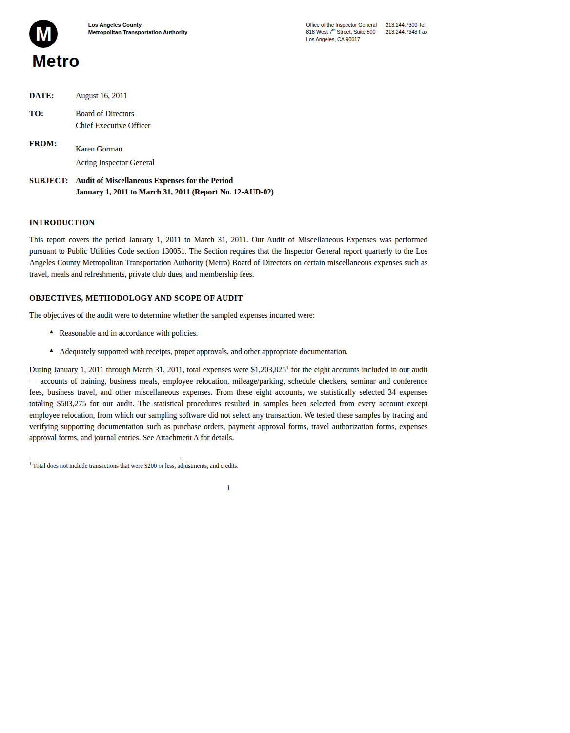M
Metro
Los Angeles County
Metropolitan Transportation Authority
Office of the Inspector General
818 West 7th Street, Suite 500
Los Angeles, CA 90017
213.244.7300 Tel
213.244.7343 Fax
| DATE: | August 16, 2011 |
| TO: | Board of Directors Chief Executive Officer |
| FROM: | Karen Gorman Acting Inspector General |
| SUBJECT: | Audit of Miscellaneous Expenses for the Period January 1, 2011 to March 31, 2011 (Report No. 12-AUD-02) |
INTRODUCTION
This report covers the period January 1, 2011 to March 31, 2011. Our Audit of Miscellaneous Expenses was performed pursuant to Public Utilities Code section 130051. The Section requires that the Inspector General report quarterly to the Los Angeles County Metropolitan Transportation Authority (Metro) Board of Directors on certain miscellaneous expenses such as travel, meals and refreshments, private club dues, and membership fees.
OBJECTIVES, METHODOLOGY AND SCOPE OF AUDIT
The objectives of the audit were to determine whether the sampled expenses incurred were:
Reasonable and in accordance with policies.
Adequately supported with receipts, proper approvals, and other appropriate documentation.
During January 1, 2011 through March 31, 2011, total expenses were $1,203,8251 for the eight accounts included in our audit — accounts of training, business meals, employee relocation, mileage/parking, schedule checkers, seminar and conference fees, business travel, and other miscellaneous expenses. From these eight accounts, we statistically selected 34 expenses totaling $583,275 for our audit. The statistical procedures resulted in samples been selected from every account except employee relocation, from which our sampling software did not select any transaction. We tested these samples by tracing and verifying supporting documentation such as purchase orders, payment approval forms, travel authorization forms, expenses approval forms, and journal entries. See Attachment A for details.
1 Total does not include transactions that were $200 or less, adjustments, and credits.
1